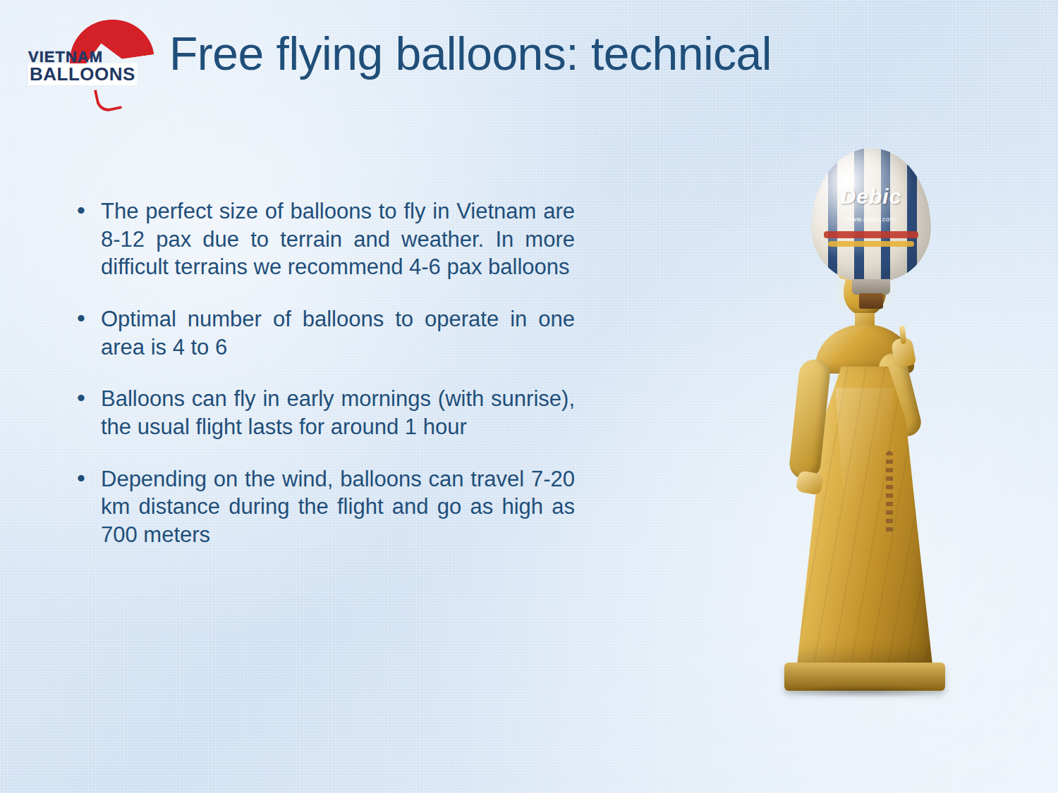VIETNAM
BALLOONS
Free flying balloons: technical
The perfect size of balloons to fly in Vietnam are 8-12 pax due to terrain and weather. In more difficult terrains we recommend 4-6 pax balloons
Optimal number of balloons to operate in one area is 4 to 6
Balloons can fly in early mornings (with sunrise), the usual flight lasts for around 1 hour
Depending on the wind, balloons can travel 7-20 km distance during the flight and go as high as 700 meters
Debic
www.debic.com